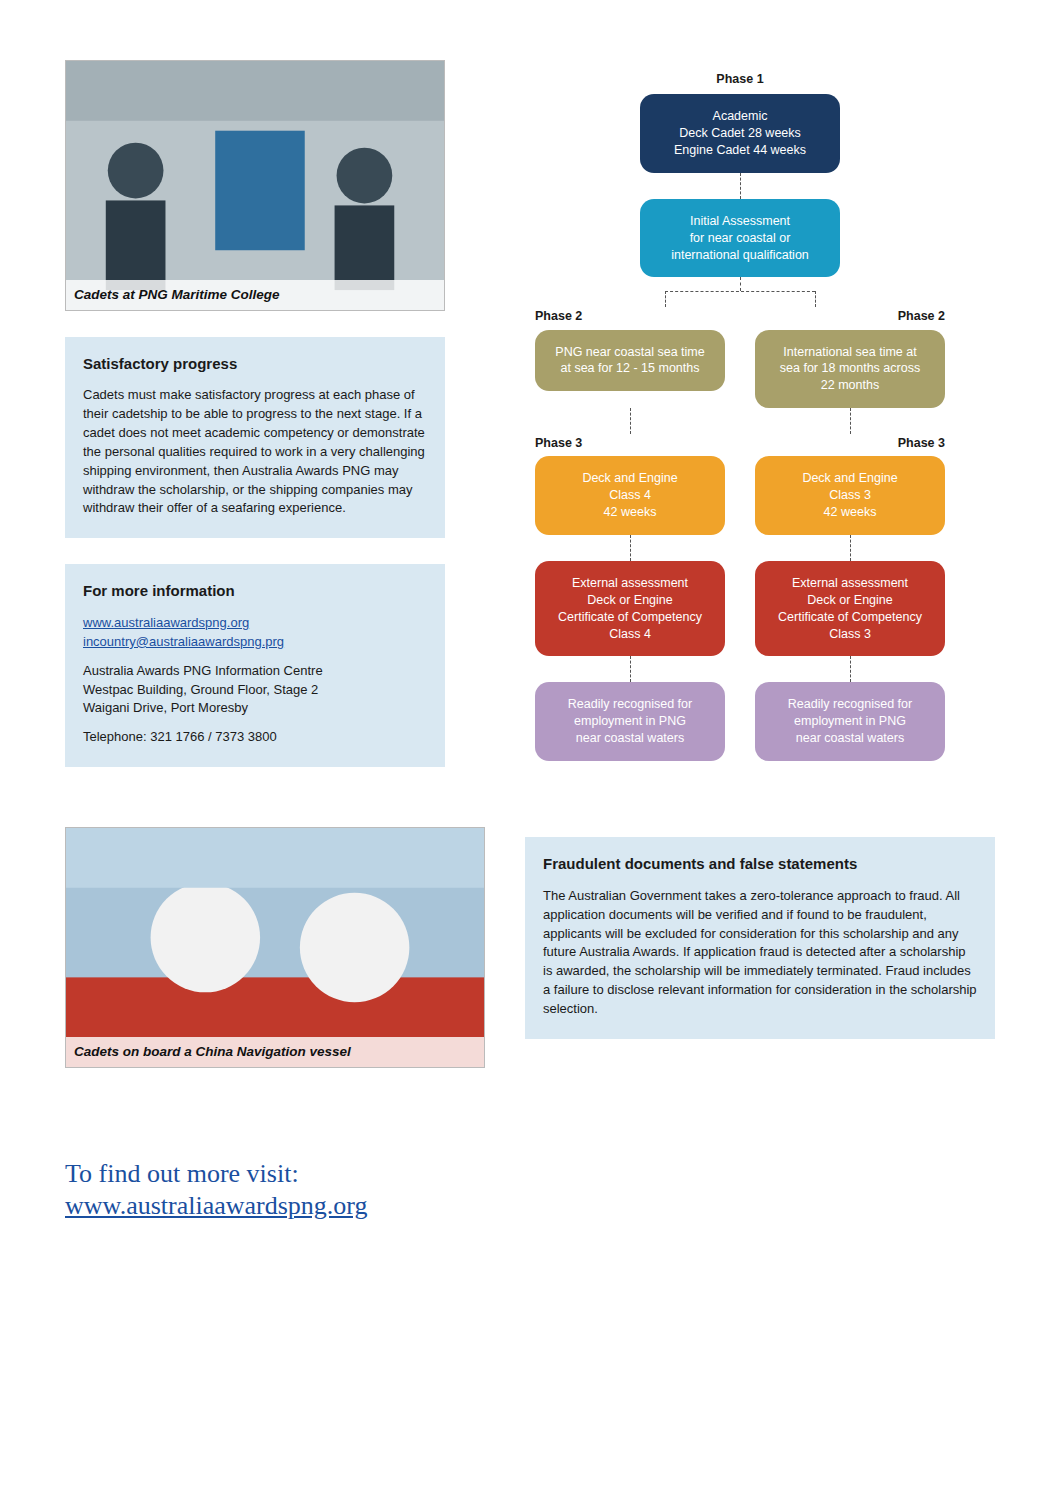Cadets at PNG Maritime College
Satisfactory progress
Cadets must make satisfactory progress at each phase of their cadetship to be able to progress to the next stage. If a cadet does not meet academic competency or demonstrate the personal qualities required to work in a very challenging shipping environment, then Australia Awards PNG may withdraw the scholarship, or the shipping companies may withdraw their offer of a seafaring experience.
For more information
www.australiaawardspng.org
incountry@australiaawardspng.prg
Australia Awards PNG Information Centre
Westpac Building, Ground Floor, Stage 2
Waigani Drive, Port Moresby
Telephone: 321 1766 / 7373 3800
Phase 1
Academic
Deck Cadet 28 weeks
Engine Cadet 44 weeks
Initial Assessment
for near coastal or
international qualification
Phase 2 Phase 2
PNG near coastal sea time
at sea for 12 - 15 months
International sea time at
sea for 18 months across
22 months
Phase 3 Phase 3
Deck and Engine
Class 4
42 weeks
Deck and Engine
Class 3
42 weeks
External assessment
Deck or Engine
Certificate of Competency
Class 4
External assessment
Deck or Engine
Certificate of Competency
Class 3
Readily recognised for
employment in PNG
near coastal waters
Readily recognised for
employment in PNG
near coastal waters
Cadets on board a China Navigation vessel
Fraudulent documents and false statements
The Australian Government takes a zero-tolerance approach to fraud. All application documents will be verified and if found to be fraudulent, applicants will be excluded for consideration for this scholarship and any future Australia Awards. If application fraud is detected after a scholarship is awarded, the scholarship will be immediately terminated. Fraud includes a failure to disclose relevant information for consideration in the scholarship selection.
To find out more visit:
www.australiaawardspng.org